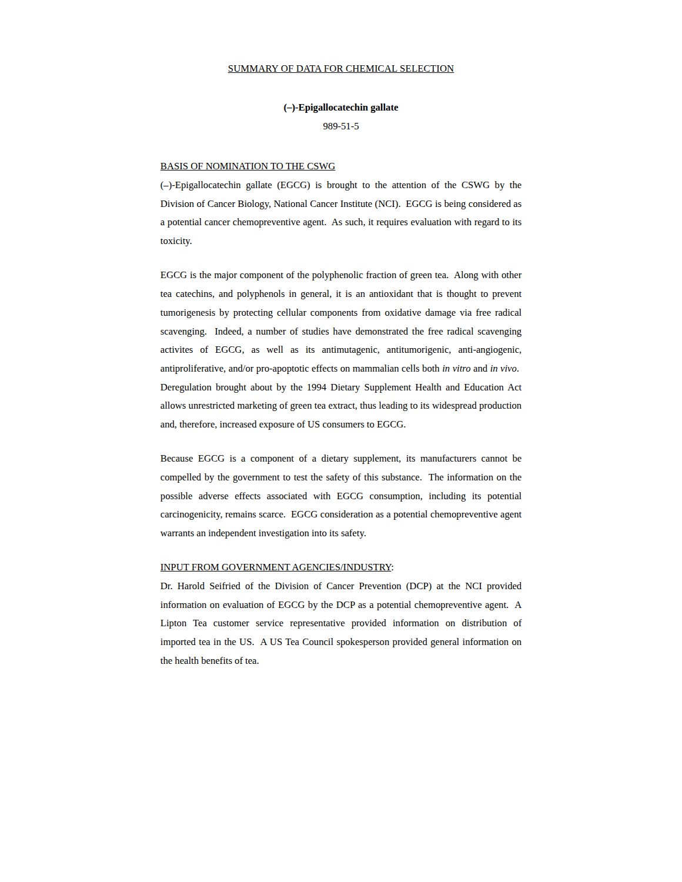SUMMARY OF DATA FOR CHEMICAL SELECTION
(–)-Epigallocatechin gallate
989-51-5
BASIS OF NOMINATION TO THE CSWG
(–)-Epigallocatechin gallate (EGCG) is brought to the attention of the CSWG by the Division of Cancer Biology, National Cancer Institute (NCI). EGCG is being considered as a potential cancer chemopreventive agent. As such, it requires evaluation with regard to its toxicity.
EGCG is the major component of the polyphenolic fraction of green tea. Along with other tea catechins, and polyphenols in general, it is an antioxidant that is thought to prevent tumorigenesis by protecting cellular components from oxidative damage via free radical scavenging. Indeed, a number of studies have demonstrated the free radical scavenging activites of EGCG, as well as its antimutagenic, antitumorigenic, anti-angiogenic, antiproliferative, and/or pro-apoptotic effects on mammalian cells both in vitro and in vivo. Deregulation brought about by the 1994 Dietary Supplement Health and Education Act allows unrestricted marketing of green tea extract, thus leading to its widespread production and, therefore, increased exposure of US consumers to EGCG.
Because EGCG is a component of a dietary supplement, its manufacturers cannot be compelled by the government to test the safety of this substance. The information on the possible adverse effects associated with EGCG consumption, including its potential carcinogenicity, remains scarce. EGCG consideration as a potential chemopreventive agent warrants an independent investigation into its safety.
INPUT FROM GOVERNMENT AGENCIES/INDUSTRY:
Dr. Harold Seifried of the Division of Cancer Prevention (DCP) at the NCI provided information on evaluation of EGCG by the DCP as a potential chemopreventive agent. A Lipton Tea customer service representative provided information on distribution of imported tea in the US. A US Tea Council spokesperson provided general information on the health benefits of tea.